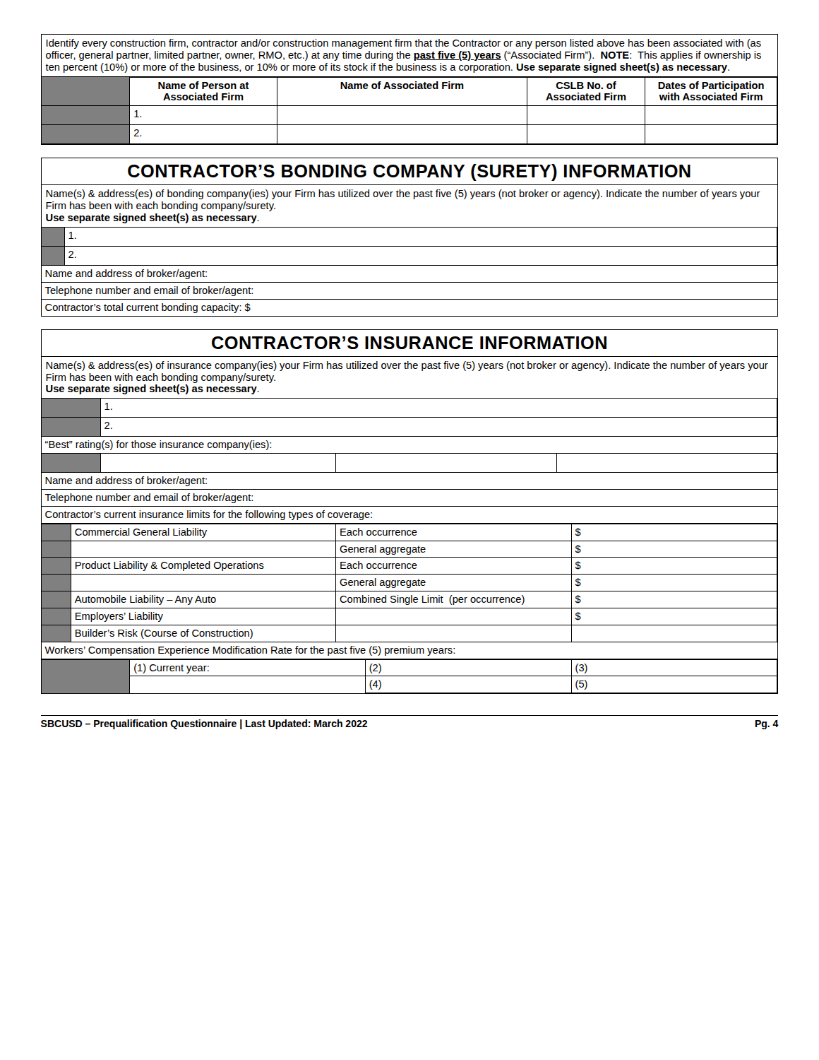Identify every construction firm, contractor and/or construction management firm that the Contractor or any person listed above has been associated with (as officer, general partner, limited partner, owner, RMO, etc.) at any time during the past five (5) years (“Associated Firm”). NOTE: This applies if ownership is ten percent (10%) or more of the business, or 10% or more of its stock if the business is a corporation. Use separate signed sheet(s) as necessary.
| | Name of Person at Associated Firm | Name of Associated Firm | CSLB No. of Associated Firm | Dates of Participation with Associated Firm |
| | 1. | | | |
| | 2. | | | |
CONTRACTOR’S BONDING COMPANY (SURETY) INFORMATION
Name(s) & address(es) of bonding company(ies) your Firm has utilized over the past five (5) years (not broker or agency). Indicate the number of years your Firm has been with each bonding company/surety.
Use separate signed sheet(s) as necessary.
| | 1. |
| | 2. |
| Name and address of broker/agent: |
| Telephone number and email of broker/agent: |
| Contractor’s total current bonding capacity: $ |
CONTRACTOR’S INSURANCE INFORMATION
Name(s) & address(es) of insurance company(ies) your Firm has utilized over the past five (5) years (not broker or agency). Indicate the number of years your Firm has been with each bonding company/surety.
Use separate signed sheet(s) as necessary.
| | 1. |
| | 2. |
| “Best” rating(s) for those insurance company(ies): |
| Name and address of broker/agent: |
| Telephone number and email of broker/agent: |
| Contractor’s current insurance limits for the following types of coverage: |
| | Commercial General Liability | Each occurrence | $ |
| | | General aggregate | $ |
| | Product Liability & Completed Operations | Each occurrence | $ |
| | | General aggregate | $ |
| | Automobile Liability – Any Auto | Combined Single Limit (per occurrence) | $ |
| | Employers’ Liability | | $ |
| | Builder’s Risk (Course of Construction) | | |
| Workers’ Compensation Experience Modification Rate for the past five (5) premium years: |
| | (1) Current year: | (2) | (3) |
| | | (4) | (5) |
SBCUSD – Prequalification Questionnaire | Last Updated: March 2022 Pg. 4